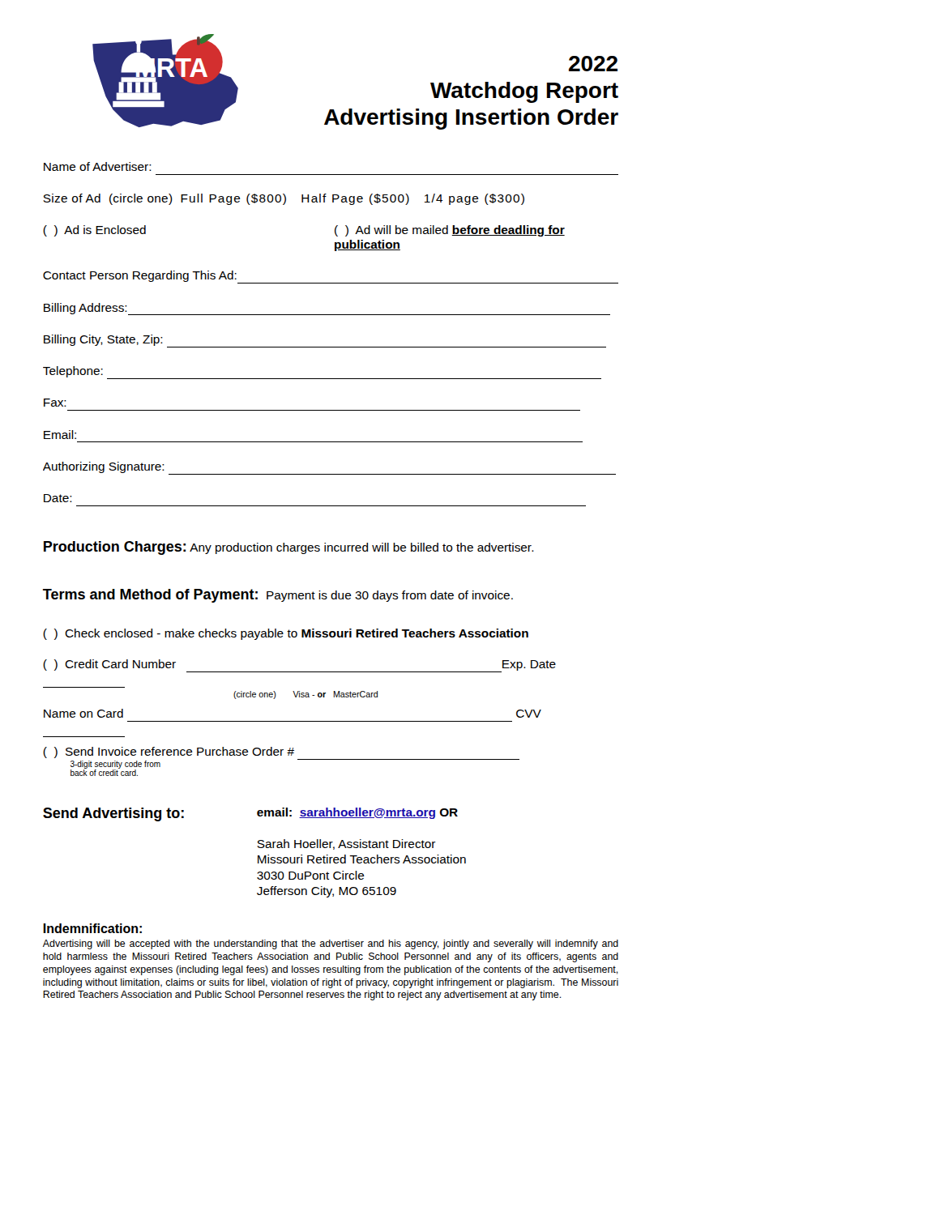MRTA
2022
Watchdog Report
Advertising Insertion Order
Name of Advertiser:
Size of Ad (circle one) Full Page ($800) Half Page ($500) 1/4 page ($300)
( ) Ad is Enclosed
( ) Ad will be mailed before deadling for publication
Contact Person Regarding This Ad:
Billing Address:
Billing City, State, Zip:
Telephone:
Fax:
Email:
Authorizing Signature:
Date:
Production Charges: Any production charges incurred will be billed to the advertiser.
Terms and Method of Payment: Payment is due 30 days from date of invoice.
( ) Check enclosed - make checks payable to Missouri Retired Teachers Association
( ) Credit Card Number Exp. Date
(circle one) Visa - or MasterCard
Name on Card CVV
( ) Send Invoice reference Purchase Order # 3-digit security code from
back of credit card.
Send Advertising to:
email: sarahhoeller@mrta.org OR
Sarah Hoeller, Assistant Director
Missouri Retired Teachers Association
3030 DuPont Circle
Jefferson City, MO 65109
Indemnification:
Advertising will be accepted with the understanding that the advertiser and his agency, jointly and severally will indemnify and hold harmless the Missouri Retired Teachers Association and Public School Personnel and any of its officers, agents and employees against expenses (including legal fees) and losses resulting from the publication of the contents of the advertisement, including without limitation, claims or suits for libel, violation of right of privacy, copyright infringement or plagiarism. The Missouri Retired Teachers Association and Public School Personnel reserves the right to reject any advertisement at any time.